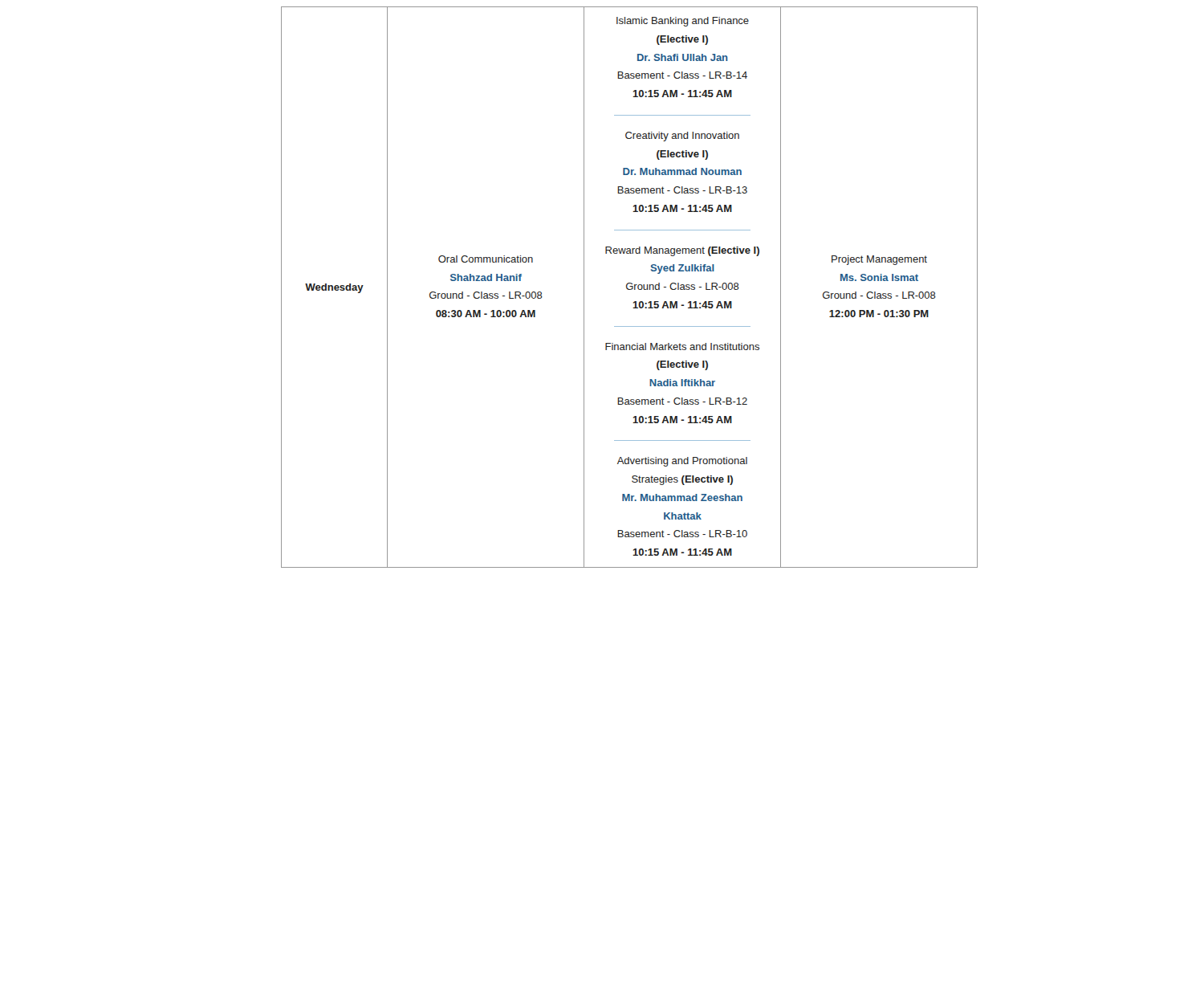| Wednesday | Oral Communication Shahzad Hanif Ground - Class - LR-008 08:30 AM - 10:00 AM | Islamic Banking and Finance (Elective I) Dr. Shafi Ullah Jan Basement - Class - LR-B-14 10:15 AM - 11:45 AM Creativity and Innovation (Elective I) Dr. Muhammad Nouman Basement - Class - LR-B-13 10:15 AM - 11:45 AM Reward Management (Elective I) Syed Zulkifal Ground - Class - LR-008 10:15 AM - 11:45 AM Financial Markets and Institutions (Elective I) Nadia Iftikhar Basement - Class - LR-B-12 10:15 AM - 11:45 AM Advertising and Promotional Strategies (Elective I) Mr. Muhammad Zeeshan Khattak Basement - Class - LR-B-10 10:15 AM - 11:45 AM | Project Management Ms. Sonia Ismat Ground - Class - LR-008 12:00 PM - 01:30 PM |